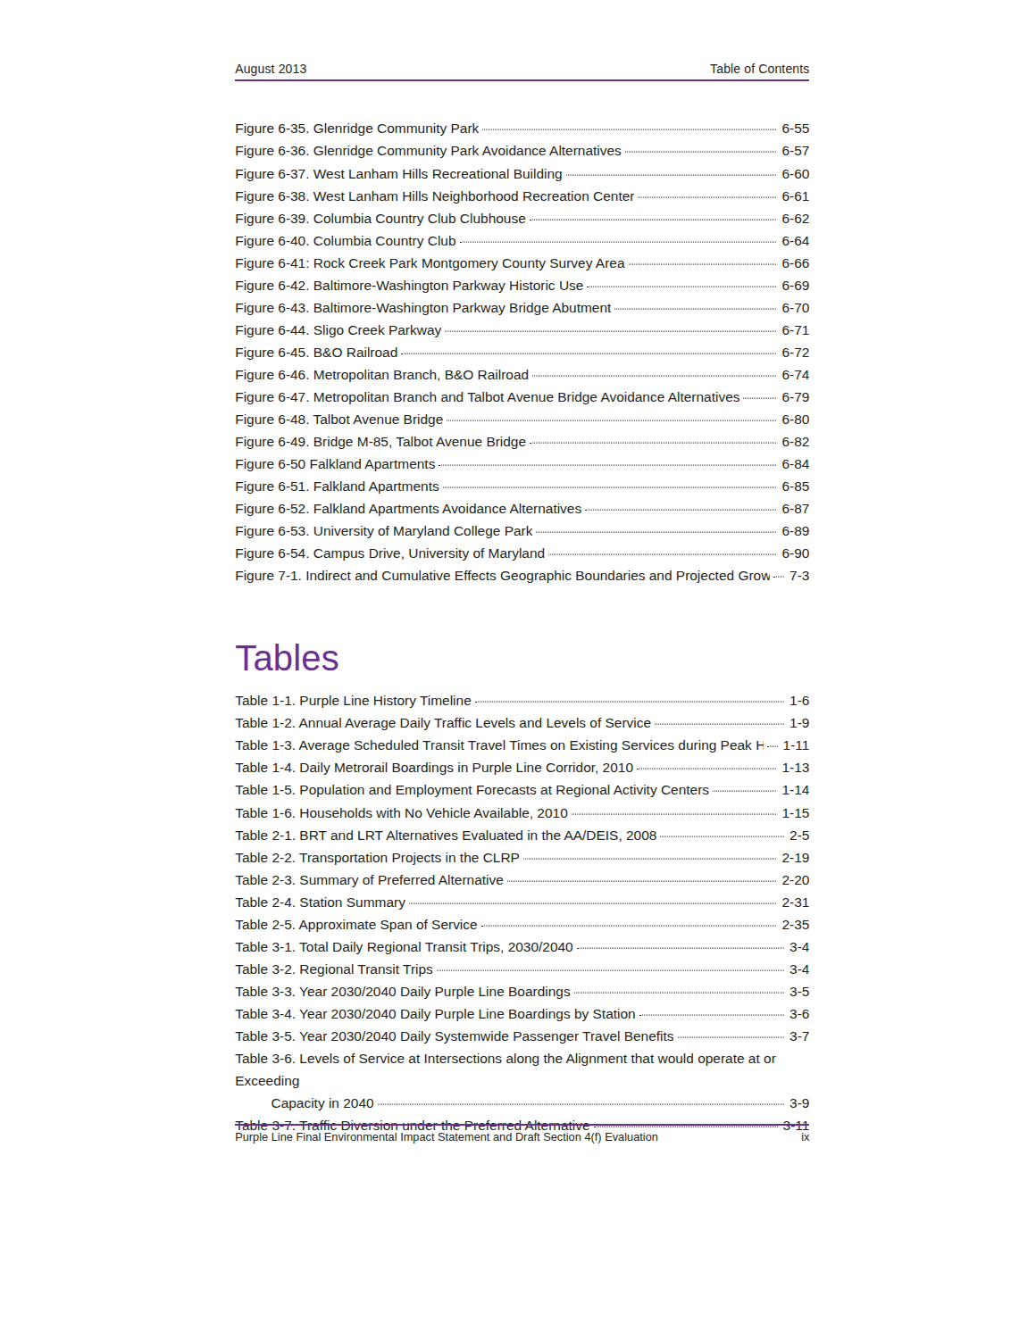August 2013
Table of Contents
Figure 6-35. Glenridge Community Park 6-55
Figure 6-36. Glenridge Community Park Avoidance Alternatives 6-57
Figure 6-37. West Lanham Hills Recreational Building 6-60
Figure 6-38. West Lanham Hills Neighborhood Recreation Center 6-61
Figure 6-39. Columbia Country Club Clubhouse 6-62
Figure 6-40. Columbia Country Club 6-64
Figure 6-41: Rock Creek Park Montgomery County Survey Area 6-66
Figure 6-42. Baltimore-Washington Parkway Historic Use 6-69
Figure 6-43. Baltimore-Washington Parkway Bridge Abutment 6-70
Figure 6-44. Sligo Creek Parkway 6-71
Figure 6-45. B&O Railroad 6-72
Figure 6-46. Metropolitan Branch, B&O Railroad 6-74
Figure 6-47. Metropolitan Branch and Talbot Avenue Bridge Avoidance Alternatives 6-79
Figure 6-48. Talbot Avenue Bridge 6-80
Figure 6-49. Bridge M-85, Talbot Avenue Bridge 6-82
Figure 6-50 Falkland Apartments 6-84
Figure 6-51. Falkland Apartments 6-85
Figure 6-52. Falkland Apartments Avoidance Alternatives 6-87
Figure 6-53. University of Maryland College Park 6-89
Figure 6-54. Campus Drive, University of Maryland 6-90
Figure 7-1. Indirect and Cumulative Effects Geographic Boundaries and Projected Growth Areas 7-3
Tables
Table 1-1. Purple Line History Timeline 1-6
Table 1-2. Annual Average Daily Traffic Levels and Levels of Service 1-9
Table 1-3. Average Scheduled Transit Travel Times on Existing Services during Peak Hours, 2012 1-11
Table 1-4. Daily Metrorail Boardings in Purple Line Corridor, 2010 1-13
Table 1-5. Population and Employment Forecasts at Regional Activity Centers 1-14
Table 1-6. Households with No Vehicle Available, 2010 1-15
Table 2-1. BRT and LRT Alternatives Evaluated in the AA/DEIS, 2008 2-5
Table 2-2. Transportation Projects in the CLRP 2-19
Table 2-3. Summary of Preferred Alternative 2-20
Table 2-4. Station Summary 2-31
Table 2-5. Approximate Span of Service 2-35
Table 3-1. Total Daily Regional Transit Trips, 2030/2040 3-4
Table 3-2. Regional Transit Trips 3-4
Table 3-3. Year 2030/2040 Daily Purple Line Boardings 3-5
Table 3-4. Year 2030/2040 Daily Purple Line Boardings by Station 3-6
Table 3-5. Year 2030/2040 Daily Systemwide Passenger Travel Benefits 3-7
Table 3-6. Levels of Service at Intersections along the Alignment that would operate at or Exceeding Capacity in 2040 3-9
Table 3-7. Traffic Diversion under the Preferred Alternative 3-11
Purple Line Final Environmental Impact Statement and Draft Section 4(f) Evaluation
ix